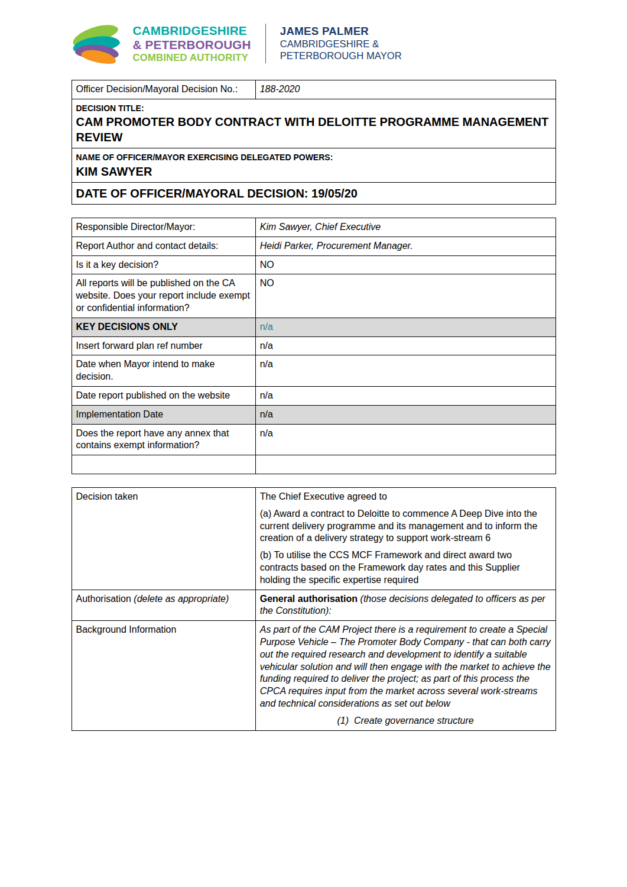CAMBRIDGESHIRE
& PETERBOROUGH
COMBINED AUTHORITY
JAMES PALMER
CAMBRIDGESHIRE &
PETERBOROUGH MAYOR
| Officer Decision/Mayoral Decision No.: | 188-2020 |
| Decision Title: CAM Promoter Body Contract with Deloitte Programme Management Review |
| Name of Officer/Mayor exercising delegated powers: Kim Sawyer |
| Date of Officer/Mayoral Decision: 19/05/20 |
| Responsible Director/Mayor: | Kim Sawyer, Chief Executive |
| Report Author and contact details: | Heidi Parker, Procurement Manager. |
| Is it a key decision? | NO |
| All reports will be published on the CA website. Does your report include exempt or confidential information? | NO |
| KEY DECISIONS ONLY | n/a |
| Insert forward plan ref number | n/a |
| Date when Mayor intend to make decision. | n/a |
| Date report published on the website | n/a |
| Implementation Date | n/a |
| Does the report have any annex that contains exempt information? | n/a |
| Decision taken | The Chief Executive agreed to (a) Award a contract to Deloitte to commence A Deep Dive into the current delivery programme and its management and to inform the creation of a delivery strategy to support work-stream 6 (b) To utilise the CCS MCF Framework and direct award two contracts based on the Framework day rates and this Supplier holding the specific expertise required |
| Authorisation (delete as appropriate) | General authorisation (those decisions delegated to officers as per the Constitution): |
| Background Information | As part of the CAM Project there is a requirement to create a Special Purpose Vehicle – The Promoter Body Company - that can both carry out the required research and development to identify a suitable vehicular solution and will then engage with the market to achieve the funding required to deliver the project; as part of this process the CPCA requires input from the market across several work-streams and technical considerations as set out below (1) Create governance structure |